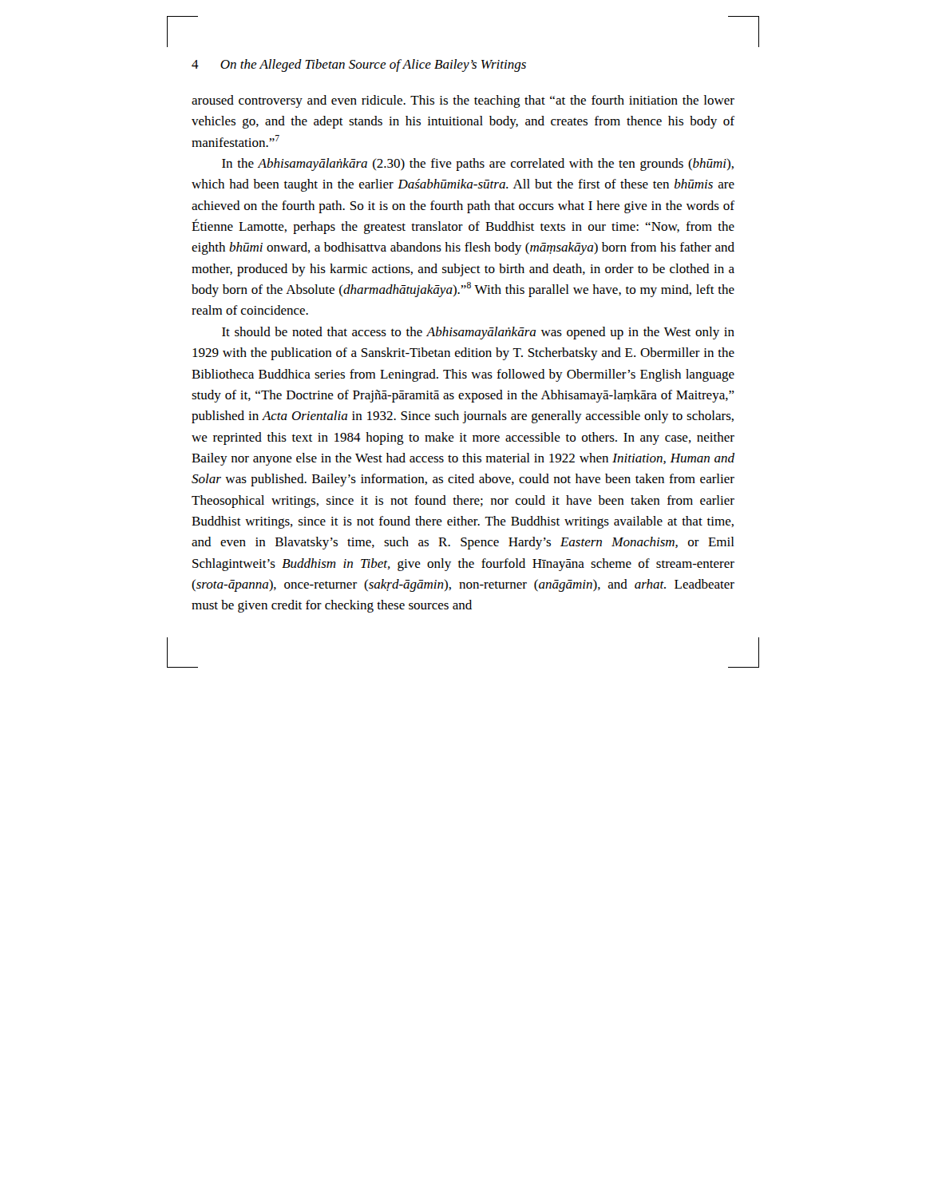4 On the Alleged Tibetan Source of Alice Bailey’s Writings
aroused controversy and even ridicule. This is the teaching that “at the fourth initiation the lower vehicles go, and the adept stands in his intuitional body, and creates from thence his body of manifestation.”7
In the Abhisamayālaṅkāra (2.30) the five paths are correlated with the ten grounds (bhūmi), which had been taught in the earlier Daśabhūmika-sūtra. All but the first of these ten bhūmis are achieved on the fourth path. So it is on the fourth path that occurs what I here give in the words of Étienne Lamotte, perhaps the greatest translator of Buddhist texts in our time: “Now, from the eighth bhūmi onward, a bodhisattva abandons his flesh body (māṃsakāya) born from his father and mother, produced by his karmic actions, and subject to birth and death, in order to be clothed in a body born of the Absolute (dharmadhātujakāya).”8 With this parallel we have, to my mind, left the realm of coincidence.
It should be noted that access to the Abhisamayālaṅkāra was opened up in the West only in 1929 with the publication of a Sanskrit-Tibetan edition by T. Stcherbatsky and E. Obermiller in the Bibliotheca Buddhica series from Leningrad. This was followed by Obermiller’s English language study of it, “The Doctrine of Prajñā-pāramitā as exposed in the Abhisamayā-laṃkāra of Maitreya,” published in Acta Orientalia in 1932. Since such journals are generally accessible only to scholars, we reprinted this text in 1984 hoping to make it more accessible to others. In any case, neither Bailey nor anyone else in the West had access to this material in 1922 when Initiation, Human and Solar was published. Bailey’s information, as cited above, could not have been taken from earlier Theosophical writings, since it is not found there; nor could it have been taken from earlier Buddhist writings, since it is not found there either. The Buddhist writings available at that time, and even in Blavatsky’s time, such as R. Spence Hardy’s Eastern Monachism, or Emil Schlagintweit’s Buddhism in Tibet, give only the fourfold Hīnayāna scheme of stream-enterer (srota-āpanna), once-returner (sakṛd-āgāmin), non-returner (anāgāmin), and arhat. Leadbeater must be given credit for checking these sources and